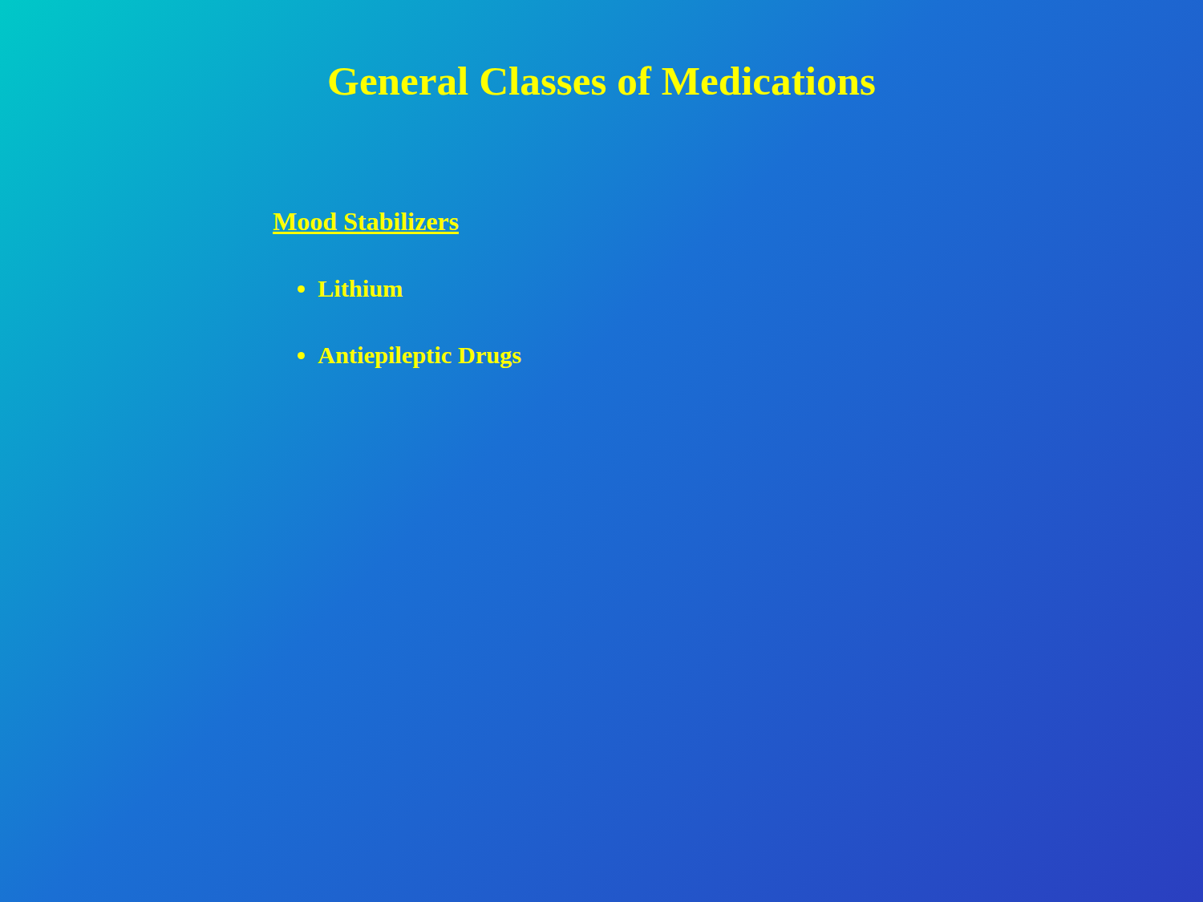General Classes of Medications
Mood Stabilizers
Lithium
Antiepileptic Drugs